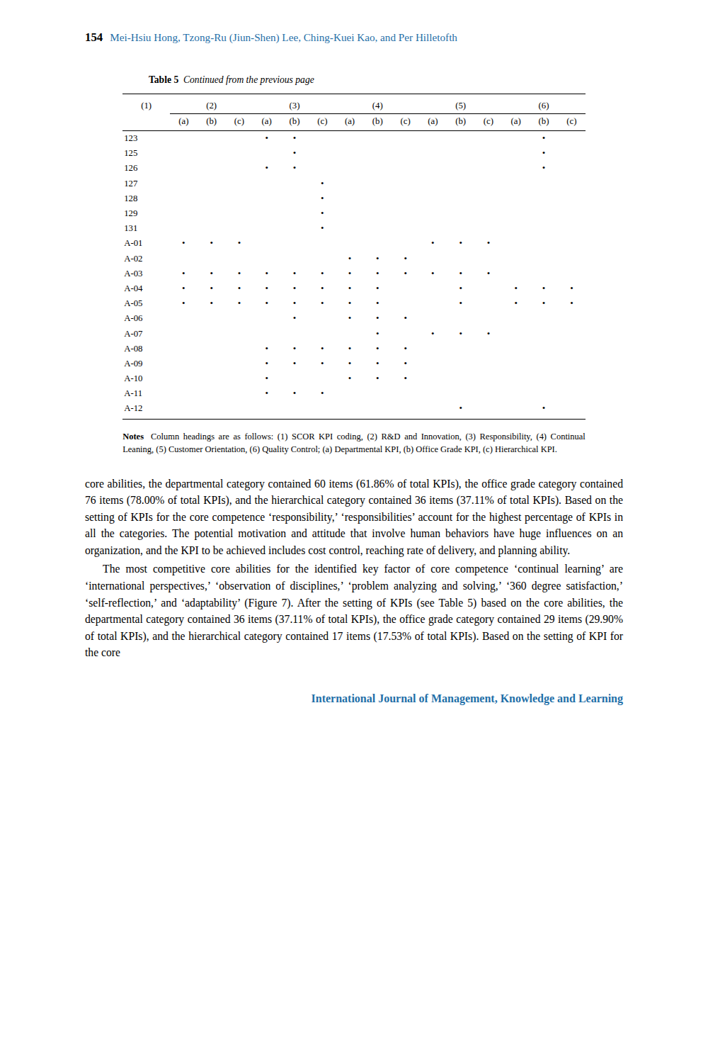154 Mei-Hsiu Hong, Tzong-Ru (Jiun-Shen) Lee, Ching-Kuei Kao, and Per Hilletofth
Table 5 Continued from the previous page
| (1) | (2) | (3) | (4) | (5) | (6) |
| --- | --- | --- | --- | --- | --- |
| | (a) | (b) | (c) | (a) | (b) | (c) | (a) | (b) | (c) | (a) | (b) | (c) | (a) | (b) | (c) |
| 123 | | | | | | | | | | | | | | | |
| 125 | | | | | | | | | | | | | | | |
| 126 | | | | | | | | | | | | | | | |
| 127 | | | | | | | | | | | | | | | |
| 128 | | | | | | | | | | | | | | | |
| 129 | | | | | | | | | | | | | | | |
| 131 | | | | | | | | | | | | | | | |
| A-01 | | | | | | | | | | | | | | | |
| A-02 | | | | | | | | | | | | | | | |
| A-03 | | | | | | | | | | | | | | | |
| A-04 | | | | | | | | | | | | | | | |
| A-05 | | | | | | | | | | | | | | | |
| A-06 | | | | | | | | | | | | | | | |
| A-07 | | | | | | | | | | | | | | | |
| A-08 | | | | | | | | | | | | | | | |
| A-09 | | | | | | | | | | | | | | | |
| A-10 | | | | | | | | | | | | | | | |
| A-11 | | | | | | | | | | | | | | | |
| A-12 | | | | | | | | | | | | | | | |
Notes Column headings are as follows: (1) SCOR KPI coding, (2) R&D and Innovation, (3) Responsibility, (4) Continual Leaning, (5) Customer Orientation, (6) Quality Control; (a) Departmental KPI, (b) Office Grade KPI, (c) Hierarchical KPI.
core abilities, the departmental category contained 60 items (61.86% of total KPIs), the office grade category contained 76 items (78.00% of total KPIs), and the hierarchical category contained 36 items (37.11% of total KPIs). Based on the setting of KPIs for the core competence ‘responsibility,’ ‘responsibilities’ account for the highest percentage of KPIs in all the categories. The potential motivation and attitude that involve human behaviors have huge influences on an organization, and the KPI to be achieved includes cost control, reaching rate of delivery, and planning ability.
The most competitive core abilities for the identified key factor of core competence ‘continual learning’ are ‘international perspectives,’ ‘observation of disciplines,’ ‘problem analyzing and solving,’ ‘360 degree satisfaction,’ ‘self-reflection,’ and ‘adaptability’ (Figure 7). After the setting of KPIs (see Table 5) based on the core abilities, the departmental category contained 36 items (37.11% of total KPIs), the office grade category contained 29 items (29.90% of total KPIs), and the hierarchical category contained 17 items (17.53% of total KPIs). Based on the setting of KPI for the core
International Journal of Management, Knowledge and Learning